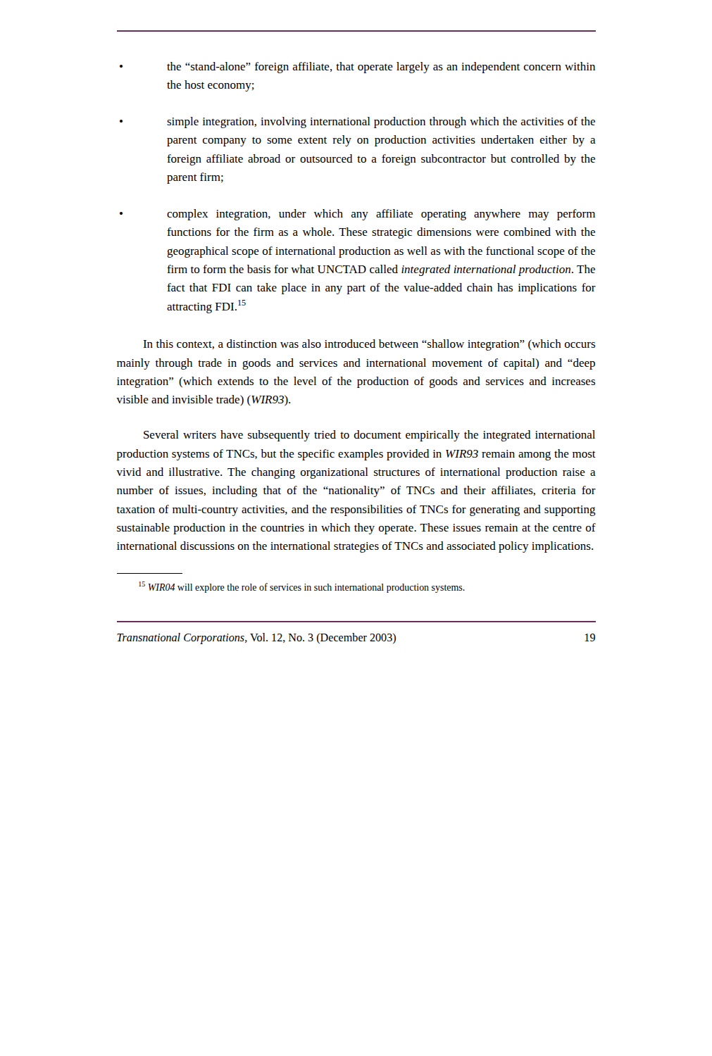the “stand-alone” foreign affiliate, that operate largely as an independent concern within the host economy;
simple integration, involving international production through which the activities of the parent company to some extent rely on production activities undertaken either by a foreign affiliate abroad or outsourced to a foreign subcontractor but controlled by the parent firm;
complex integration, under which any affiliate operating anywhere may perform functions for the firm as a whole. These strategic dimensions were combined with the geographical scope of international production as well as with the functional scope of the firm to form the basis for what UNCTAD called integrated international production. The fact that FDI can take place in any part of the value-added chain has implications for attracting FDI.15
In this context, a distinction was also introduced between “shallow integration” (which occurs mainly through trade in goods and services and international movement of capital) and “deep integration” (which extends to the level of the production of goods and services and increases visible and invisible trade) (WIR93).
Several writers have subsequently tried to document empirically the integrated international production systems of TNCs, but the specific examples provided in WIR93 remain among the most vivid and illustrative. The changing organizational structures of international production raise a number of issues, including that of the “nationality” of TNCs and their affiliates, criteria for taxation of multi-country activities, and the responsibilities of TNCs for generating and supporting sustainable production in the countries in which they operate. These issues remain at the centre of international discussions on the international strategies of TNCs and associated policy implications.
15 WIR04 will explore the role of services in such international production systems.
Transnational Corporations, Vol. 12, No. 3 (December 2003) 19